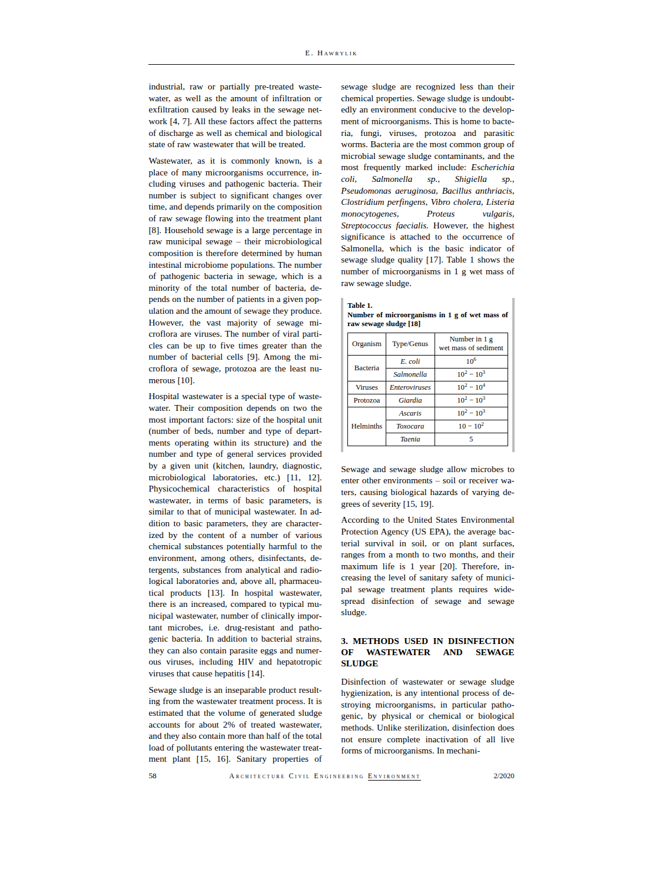E. Hawrylik
industrial, raw or partially pre-treated wastewater, as well as the amount of infiltration or exfiltration caused by leaks in the sewage network [4, 7]. All these factors affect the patterns of discharge as well as chemical and biological state of raw wastewater that will be treated.
Wastewater, as it is commonly known, is a place of many microorganisms occurrence, including viruses and pathogenic bacteria. Their number is subject to significant changes over time, and depends primarily on the composition of raw sewage flowing into the treatment plant [8]. Household sewage is a large percentage in raw municipal sewage – their microbiological composition is therefore determined by human intestinal microbiome populations. The number of pathogenic bacteria in sewage, which is a minority of the total number of bacteria, depends on the number of patients in a given population and the amount of sewage they produce. However, the vast majority of sewage microflora are viruses. The number of viral particles can be up to five times greater than the number of bacterial cells [9]. Among the microflora of sewage, protozoa are the least numerous [10].
Hospital wastewater is a special type of wastewater. Their composition depends on two the most important factors: size of the hospital unit (number of beds, number and type of departments operating within its structure) and the number and type of general services provided by a given unit (kitchen, laundry, diagnostic, microbiological laboratories, etc.) [11, 12]. Physicochemical characteristics of hospital wastewater, in terms of basic parameters, is similar to that of municipal wastewater. In addition to basic parameters, they are characterized by the content of a number of various chemical substances potentially harmful to the environment, among others, disinfectants, detergents, substances from analytical and radiological laboratories and, above all, pharmaceutical products [13]. In hospital wastewater, there is an increased, compared to typical municipal wastewater, number of clinically important microbes, i.e. drug-resistant and pathogenic bacteria. In addition to bacterial strains, they can also contain parasite eggs and numerous viruses, including HIV and hepatotropic viruses that cause hepatitis [14].
Sewage sludge is an inseparable product resulting from the wastewater treatment process. It is estimated that the volume of generated sludge accounts for about 2% of treated wastewater, and they also contain more than half of the total load of pollutants entering the wastewater treatment plant [15, 16]. Sanitary properties of sewage sludge are recognized less than their chemical properties. Sewage sludge is undoubtedly an environment conducive to the development of microorganisms. This is home to bacteria, fungi, viruses, protozoa and parasitic worms. Bacteria are the most common group of microbial sewage sludge contaminants, and the most frequently marked include: Escherichia coli, Salmonella sp., Shigiella sp., Pseudomonas aeruginosa, Bacillus anthriacis, Clostridium perfingens, Vibro cholera, Listeria monocytogenes, Proteus vulgaris, Streptococcus faecialis. However, the highest significance is attached to the occurrence of Salmonella, which is the basic indicator of sewage sludge quality [17]. Table 1 shows the number of microorganisms in 1 g wet mass of raw sewage sludge.
Table 1.
Number of microorganisms in 1 g of wet mass of raw sewage sludge [18]
| Organism | Type/Genus | Number in 1 g wet mass of sediment |
| --- | --- | --- |
| Bacteria | E. coli | 10 6 |
| Salmonella | 10 2 − 10 3 |
| Viruses | Enteroviruses | 10 2 − 10 4 |
| Protozoa | Giardia | 10 2 − 10 3 |
| Helminths | Ascaris | 10 2 − 10 3 |
| Toxocara | 10 − 10 2 |
| Taenia | 5 |
Sewage and sewage sludge allow microbes to enter other environments – soil or receiver waters, causing biological hazards of varying degrees of severity [15, 19].
According to the United States Environmental Protection Agency (US EPA), the average bacterial survival in soil, or on plant surfaces, ranges from a month to two months, and their maximum life is 1 year [20]. Therefore, increasing the level of sanitary safety of municipal sewage treatment plants requires widespread disinfection of sewage and sewage sludge.
3. Methods used in disinfection of wastewater and sewage sludge
Disinfection of wastewater or sewage sludge hygienization, is any intentional process of destroying microorganisms, in particular pathogenic, by physical or chemical or biological methods. Unlike sterilization, disinfection does not ensure complete inactivation of all live forms of microorganisms. In mechani-
58
Architecture Civil Engineering Environment
2/2020